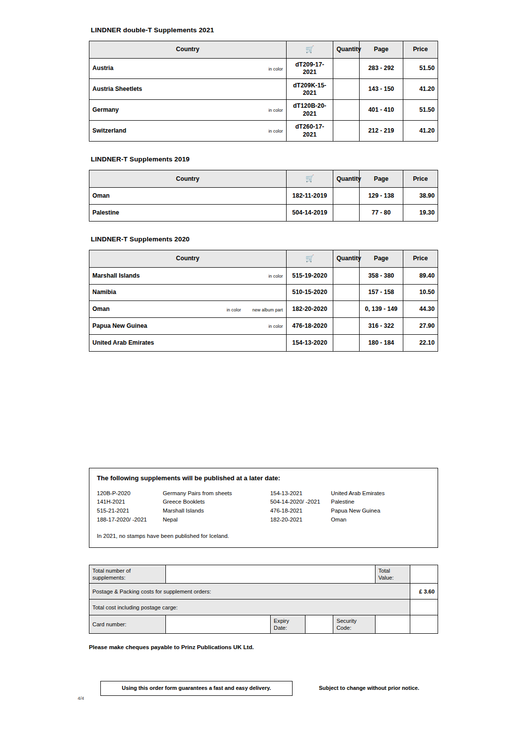LINDNER double-T Supplements 2021
| Country | 🛒 | Quantity | Page | Price |
| --- | --- | --- | --- | --- |
| Austria in color | dT209-17-2021 | | 283 - 292 | 51.50 |
| Austria Sheetlets | dT209K-15-2021 | | 143 - 150 | 41.20 |
| Germany in color | dT120B-20-2021 | | 401 - 410 | 51.50 |
| Switzerland in color | dT260-17-2021 | | 212 - 219 | 41.20 |
LINDNER-T Supplements 2019
| Country | 🛒 | Quantity | Page | Price |
| --- | --- | --- | --- | --- |
| Oman | 182-11-2019 | | 129 - 138 | 38.90 |
| Palestine | 504-14-2019 | | 77 - 80 | 19.30 |
LINDNER-T Supplements 2020
| Country | 🛒 | Quantity | Page | Price |
| --- | --- | --- | --- | --- |
| Marshall Islands in color | 515-19-2020 | | 358 - 380 | 89.40 |
| Namibia | 510-15-2020 | | 157 - 158 | 10.50 |
| Oman in color new album part | 182-20-2020 | | 0, 139 - 149 | 44.30 |
| Papua New Guinea in color | 476-18-2020 | | 316 - 322 | 27.90 |
| United Arab Emirates | 154-13-2020 | | 180 - 184 | 22.10 |
The following supplements will be published at a later date:
120B-P-2020
141H-2021
515-21-2021
188-17-2020/ -2021
Germany Pairs from sheets
Greece Booklets
Marshall Islands
Nepal
154-13-2021
504-14-2020/ -2021
476-18-2021
182-20-2021
United Arab Emirates
Palestine
Papua New Guinea
Oman
In 2021, no stamps have been published for Iceland.
| Total number of supplements: | | Total Value: | |
| Postage & Packing costs for supplement orders: | £ 3.60 |
| Total cost including postage carge: | |
| Card number: | | Expiry Date: | | Security Code: | | |
Please make cheques payable to Prinz Publications UK Ltd.
Using this order form guarantees a fast and easy delivery.
Subject to change without prior notice.
4/4